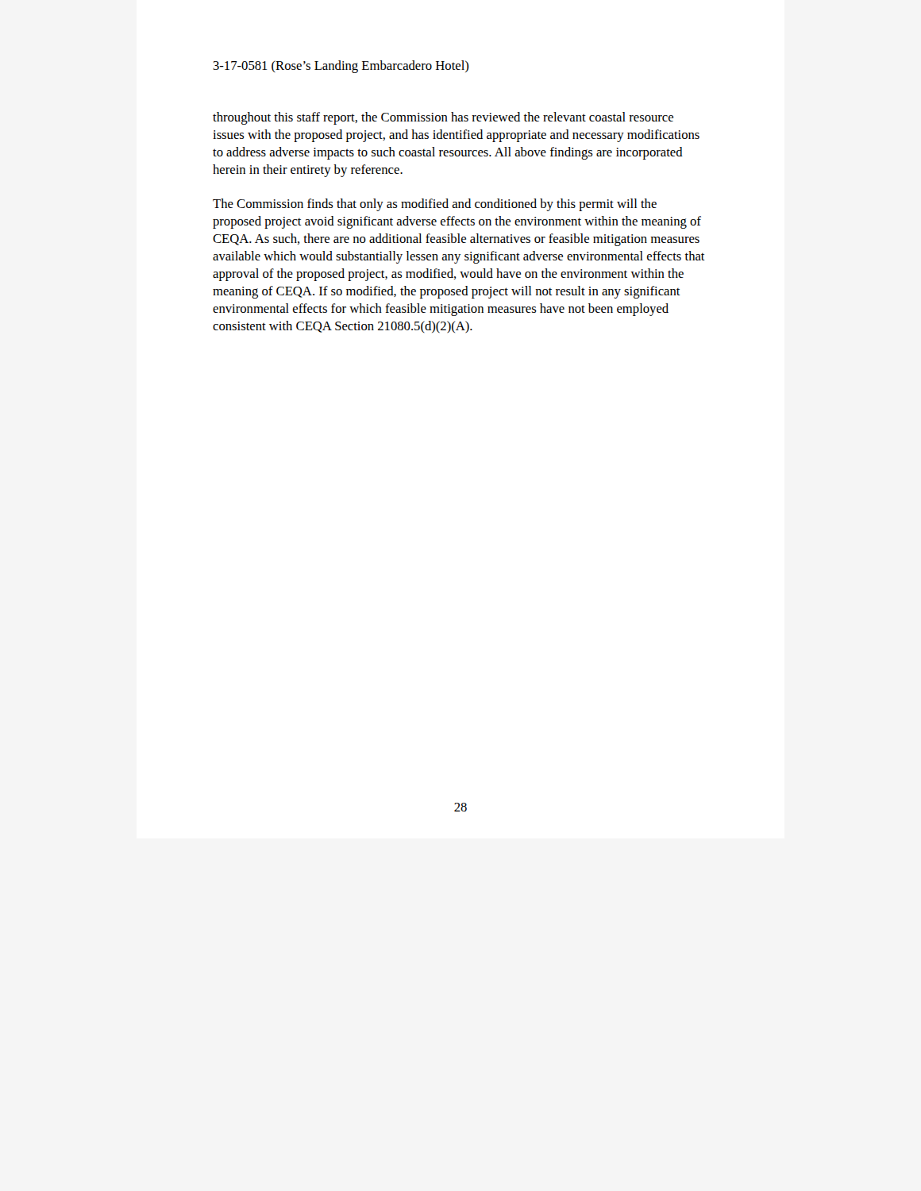3-17-0581 (Rose’s Landing Embarcadero Hotel)
throughout this staff report, the Commission has reviewed the relevant coastal resource issues with the proposed project, and has identified appropriate and necessary modifications to address adverse impacts to such coastal resources. All above findings are incorporated herein in their entirety by reference.
The Commission finds that only as modified and conditioned by this permit will the proposed project avoid significant adverse effects on the environment within the meaning of CEQA. As such, there are no additional feasible alternatives or feasible mitigation measures available which would substantially lessen any significant adverse environmental effects that approval of the proposed project, as modified, would have on the environment within the meaning of CEQA. If so modified, the proposed project will not result in any significant environmental effects for which feasible mitigation measures have not been employed consistent with CEQA Section 21080.5(d)(2)(A).
28